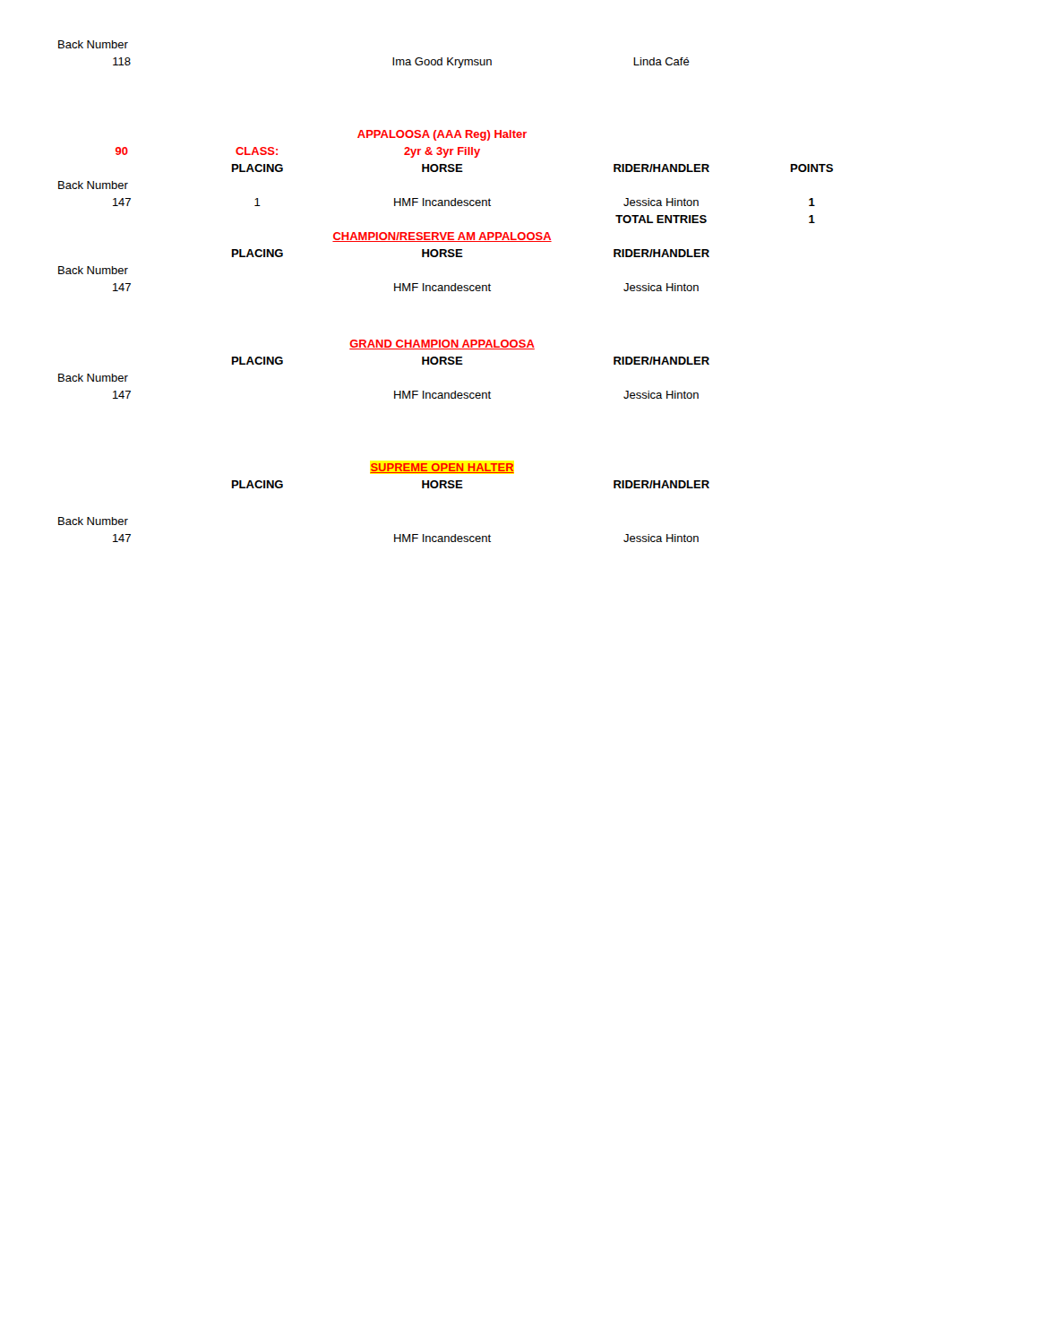| Back Number | | | | |
| 118 | | Ima Good Krymsun | Linda Café | |
| | | APPALOOSA (AAA Reg) Halter | | |
| 90 | CLASS: | 2yr & 3yr Filly | | |
| | PLACING | HORSE | RIDER/HANDLER | POINTS |
| Back Number | | | | |
| 147 | 1 | HMF Incandescent | Jessica Hinton | 1 |
| | | | TOTAL ENTRIES | 1 |
| | | CHAMPION/RESERVE AM APPALOOSA | | |
| | PLACING | HORSE | RIDER/HANDLER | |
| Back Number | | | | |
| 147 | | HMF Incandescent | Jessica Hinton | |
| | | GRAND CHAMPION APPALOOSA | | |
| | PLACING | HORSE | RIDER/HANDLER | |
| Back Number | | | | |
| 147 | | HMF Incandescent | Jessica Hinton | |
| | | SUPREME OPEN HALTER | | |
| | PLACING | HORSE | RIDER/HANDLER | |
| Back Number | | | | |
| 147 | | HMF Incandescent | Jessica Hinton | |